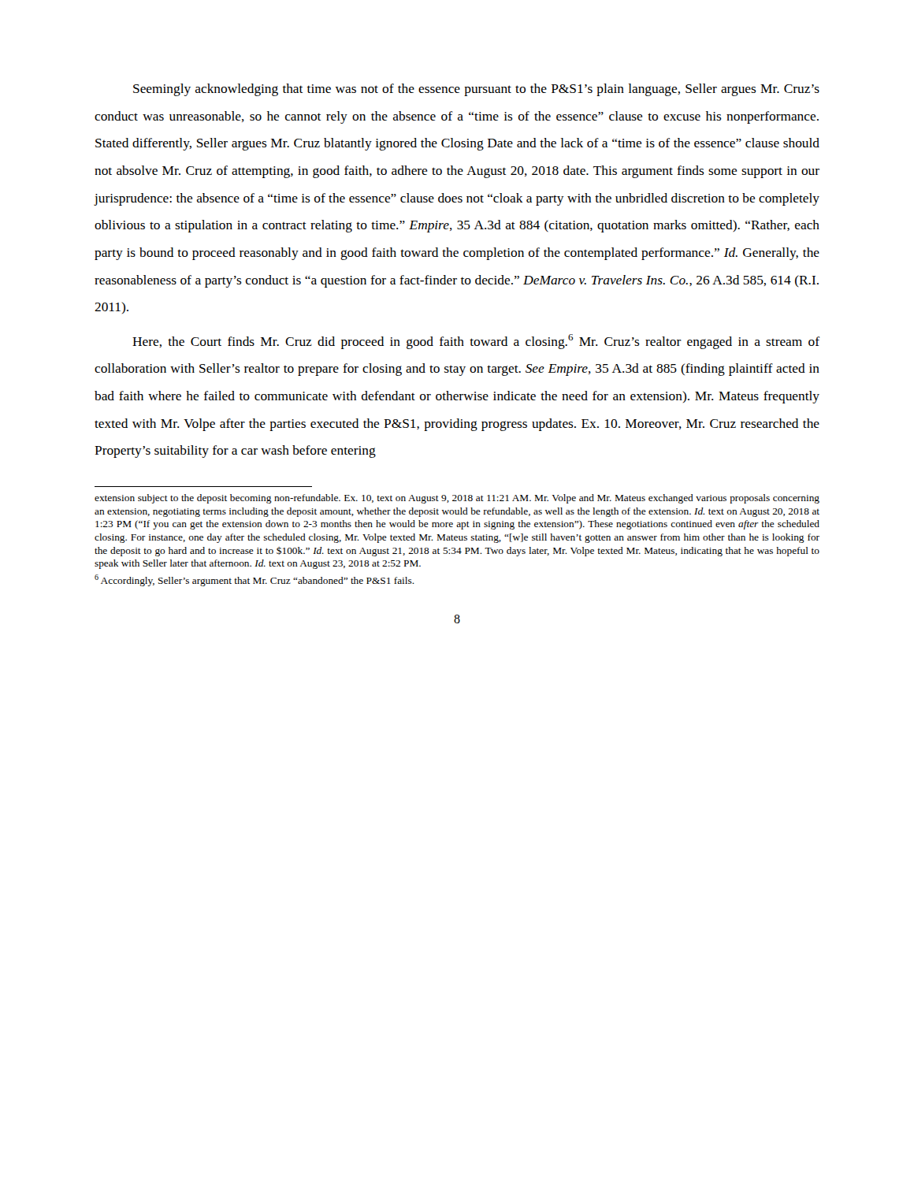Seemingly acknowledging that time was not of the essence pursuant to the P&S1’s plain language, Seller argues Mr. Cruz’s conduct was unreasonable, so he cannot rely on the absence of a “time is of the essence” clause to excuse his nonperformance. Stated differently, Seller argues Mr. Cruz blatantly ignored the Closing Date and the lack of a “time is of the essence” clause should not absolve Mr. Cruz of attempting, in good faith, to adhere to the August 20, 2018 date. This argument finds some support in our jurisprudence: the absence of a “time is of the essence” clause does not “cloak a party with the unbridled discretion to be completely oblivious to a stipulation in a contract relating to time.” Empire, 35 A.3d at 884 (citation, quotation marks omitted). “Rather, each party is bound to proceed reasonably and in good faith toward the completion of the contemplated performance.” Id. Generally, the reasonableness of a party’s conduct is “a question for a fact-finder to decide.” DeMarco v. Travelers Ins. Co., 26 A.3d 585, 614 (R.I. 2011).
Here, the Court finds Mr. Cruz did proceed in good faith toward a closing.6 Mr. Cruz’s realtor engaged in a stream of collaboration with Seller’s realtor to prepare for closing and to stay on target. See Empire, 35 A.3d at 885 (finding plaintiff acted in bad faith where he failed to communicate with defendant or otherwise indicate the need for an extension). Mr. Mateus frequently texted with Mr. Volpe after the parties executed the P&S1, providing progress updates. Ex. 10. Moreover, Mr. Cruz researched the Property’s suitability for a car wash before entering
extension subject to the deposit becoming non-refundable. Ex. 10, text on August 9, 2018 at 11:21 AM. Mr. Volpe and Mr. Mateus exchanged various proposals concerning an extension, negotiating terms including the deposit amount, whether the deposit would be refundable, as well as the length of the extension. Id. text on August 20, 2018 at 1:23 PM (“If you can get the extension down to 2-3 months then he would be more apt in signing the extension”). These negotiations continued even after the scheduled closing. For instance, one day after the scheduled closing, Mr. Volpe texted Mr. Mateus stating, “[w]e still haven’t gotten an answer from him other than he is looking for the deposit to go hard and to increase it to $100k.” Id. text on August 21, 2018 at 5:34 PM. Two days later, Mr. Volpe texted Mr. Mateus, indicating that he was hopeful to speak with Seller later that afternoon. Id. text on August 23, 2018 at 2:52 PM.
6 Accordingly, Seller’s argument that Mr. Cruz “abandoned” the P&S1 fails.
8